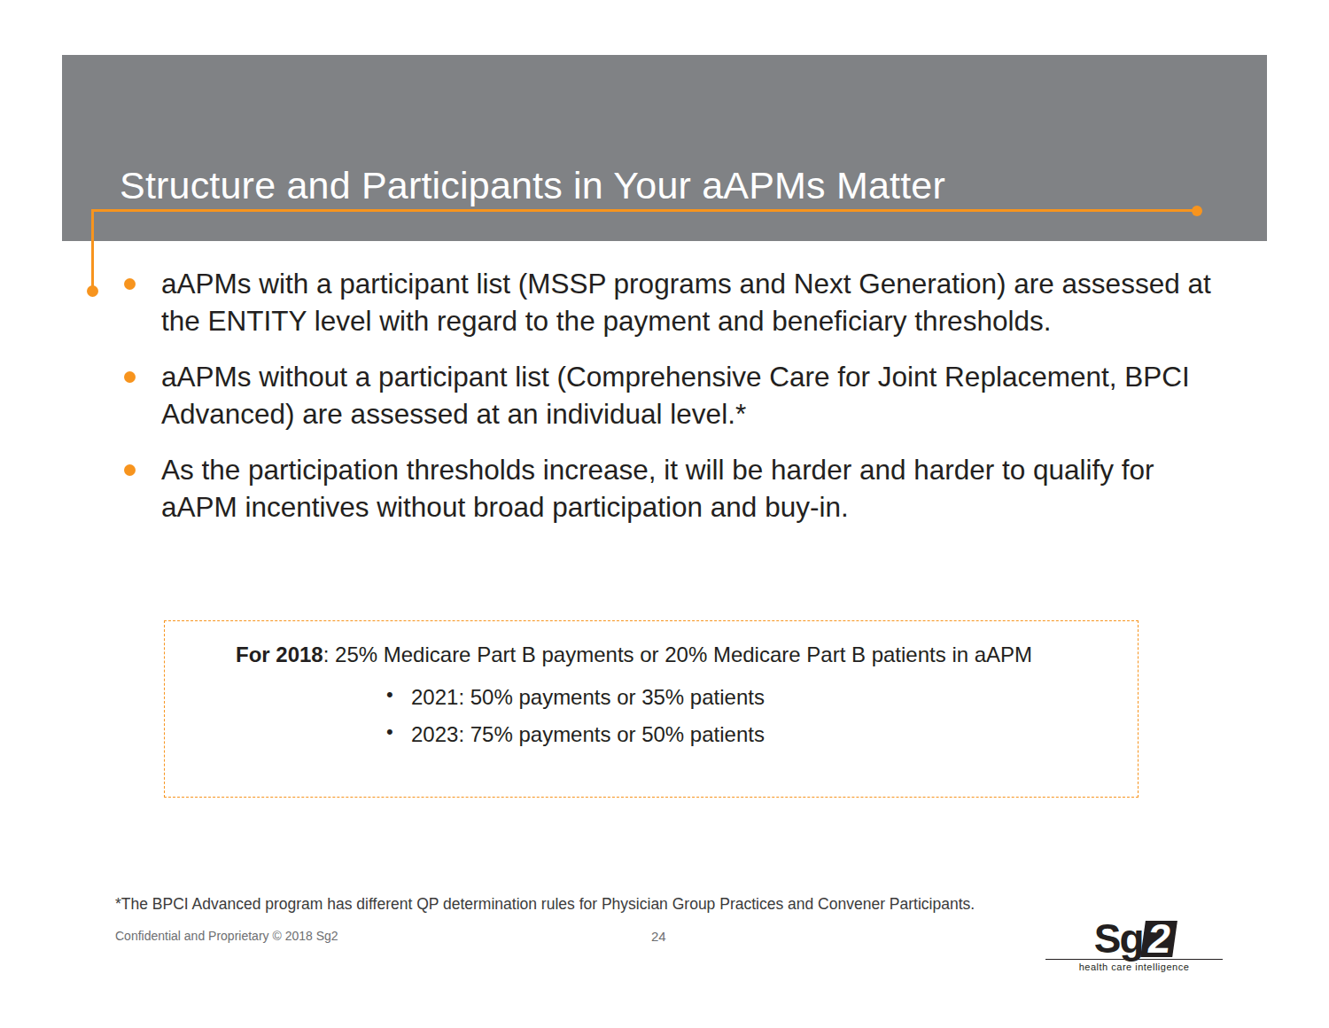Structure and Participants in Your aAPMs Matter
aAPMs with a participant list (MSSP programs and Next Generation) are assessed at the ENTITY level with regard to the payment and beneficiary thresholds.
aAPMs without a participant list (Comprehensive Care for Joint Replacement, BPCI Advanced) are assessed at an individual level.*
As the participation thresholds increase, it will be harder and harder to qualify for aAPM incentives without broad participation and buy-in.
For 2018: 25% Medicare Part B payments or 20% Medicare Part B patients in aAPM
2021: 50% payments or 35% patients
2023: 75% payments or 50% patients
*The BPCI Advanced program has different QP determination rules for Physician Group Practices and Convener Participants.
Confidential and Proprietary © 2018 Sg2
24
Sg2
health care intelligence